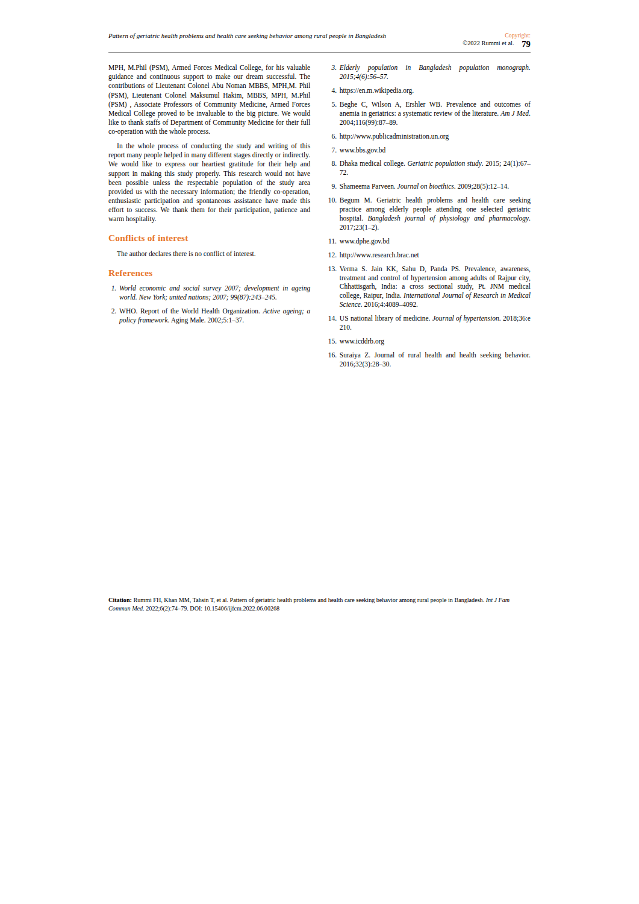Pattern of geriatric health problems and health care seeking behavior among rural people in Bangladesh
Copyright: ©2022 Rummi et al. 79
MPH, M.Phil (PSM), Armed Forces Medical College, for his valuable guidance and continuous support to make our dream successful. The contributions of Lieutenant Colonel Abu Noman MBBS, MPH,M. Phil (PSM), Lieutenant Colonel Maksumul Hakim, MBBS, MPH, M.Phil (PSM) , Associate Professors of Community Medicine, Armed Forces Medical College proved to be invaluable to the big picture. We would like to thank staffs of Department of Community Medicine for their full co-operation with the whole process.
In the whole process of conducting the study and writing of this report many people helped in many different stages directly or indirectly. We would like to express our heartiest gratitude for their help and support in making this study properly. This research would not have been possible unless the respectable population of the study area provided us with the necessary information; the friendly co-operation, enthusiastic participation and spontaneous assistance have made this effort to success. We thank them for their participation, patience and warm hospitality.
Conflicts of interest
The author declares there is no conflict of interest.
References
World economic and social survey 2007; development in ageing world. New York; united nations; 2007; 99(87):243–245.
WHO. Report of the World Health Organization. Active ageing; a policy framework. Aging Male. 2002;5:1–37.
Elderly population in Bangladesh population monograph. 2015;4(6):56–57.
https://en.m.wikipedia.org.
Beghe C, Wilson A, Ershler WB. Prevalence and outcomes of anemia in geriatrics: a systematic review of the literature. Am J Med. 2004;116(99):87–89.
http://www.publicadministration.un.org
www.bbs.gov.bd
Dhaka medical college. Geriatric population study. 2015; 24(1):67–72.
Shameema Parveen. Journal on bioethics. 2009;28(5):12–14.
Begum M. Geriatric health problems and health care seeking practice among elderly people attending one selected geriatric hospital. Bangladesh journal of physiology and pharmacology. 2017;23(1–2).
www.dphe.gov.bd
http://www.research.brac.net
Verma S. Jain KK, Sahu D, Panda PS. Prevalence, awareness, treatment and control of hypertension among adults of Rajpur city, Chhattisgarh, India: a cross sectional study, Pt. JNM medical college, Raipur, India. International Journal of Research in Medical Science. 2016;4:4089–4092.
US national library of medicine. Journal of hypertension. 2018;36:e 210.
www.icddrb.org
Suraiya Z. Journal of rural health and health seeking behavior. 2016;32(3):28–30.
Citation: Rummi FH, Khan MM, Tahsin T, et al. Pattern of geriatric health problems and health care seeking behavior among rural people in Bangladesh. Int J Fam Commun Med. 2022;6(2):74–79. DOI: 10.15406/ijfcm.2022.06.00268